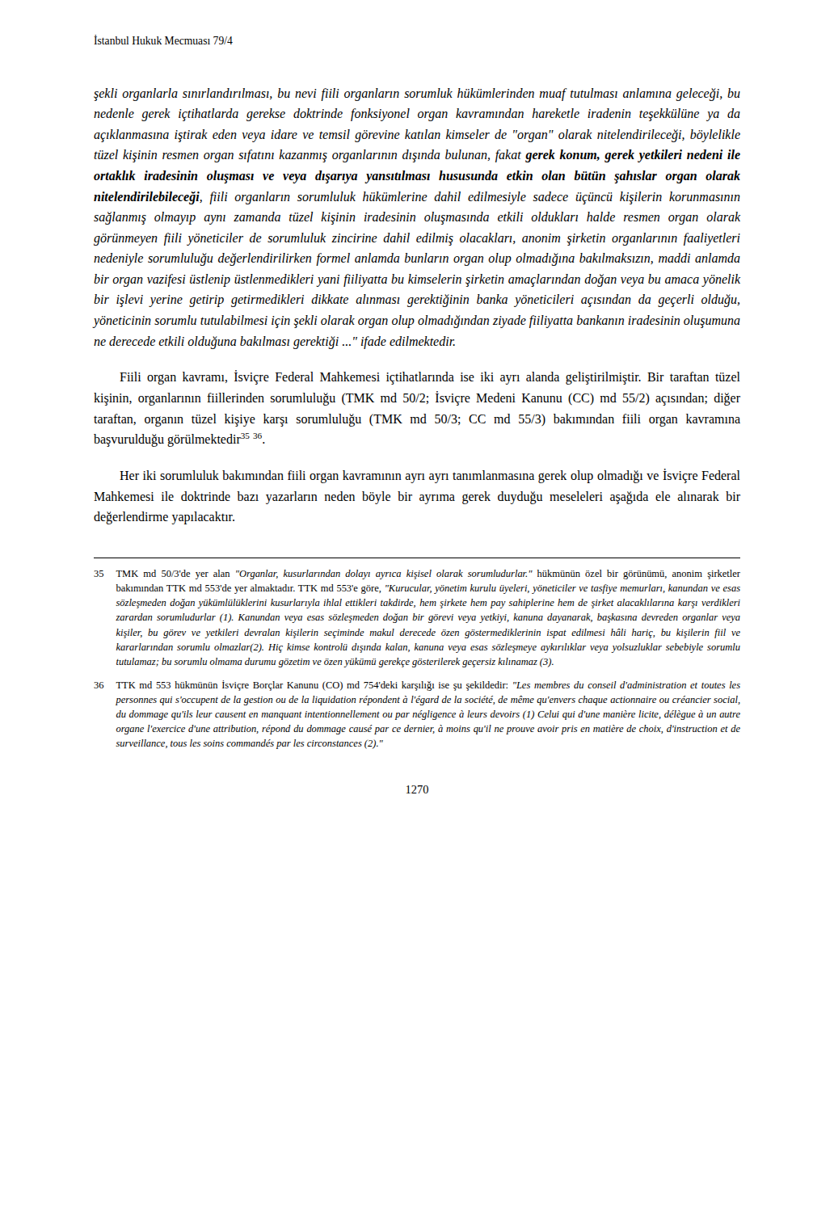İstanbul Hukuk Mecmuası 79/4
şekli organlarla sınırlandırılması, bu nevi fiili organların sorumluk hükümlerinden muaf tutulması anlamına geleceği, bu nedenle gerek içtihatlarda gerekse doktrinde fonksiyonel organ kavramından hareketle iradenin teşekkülüne ya da açıklanmasına iştirak eden veya idare ve temsil görevine katılan kimseler de "organ" olarak nitelendirileceği, böylelikle tüzel kişinin resmen organ sıfatını kazanmış organlarının dışında bulunan, fakat gerek konum, gerek yetkileri nedeni ile ortaklık iradesinin oluşması ve veya dışarıya yansıtılması hususunda etkin olan bütün şahıslar organ olarak nitelendirilebileceği, fiili organların sorumluluk hükümlerine dahil edilmesiyle sadece üçüncü kişilerin korunmasının sağlanmış olmayıp aynı zamanda tüzel kişinin iradesinin oluşmasında etkili oldukları halde resmen organ olarak görünmeyen fiili yöneticiler de sorumluluk zincirine dahil edilmiş olacakları, anonim şirketin organlarının faaliyetleri nedeniyle sorumluluğu değerlendirilirken formel anlamda bunların organ olup olmadığına bakılmaksızın, maddi anlamda bir organ vazifesi üstlenip üstlenmedikleri yani fiiliyatta bu kimselerin şirketin amaçlarından doğan veya bu amaca yönelik bir işlevi yerine getirip getirmedikleri dikkate alınması gerektiğinin banka yöneticileri açısından da geçerli olduğu, yöneticinin sorumlu tutulabilmesi için şekli olarak organ olup olmadığından ziyade fiiliyatta bankanın iradesinin oluşumuna ne derecede etkili olduğuna bakılması gerektiği ..." ifade edilmektedir.
Fiili organ kavramı, İsviçre Federal Mahkemesi içtihatlarında ise iki ayrı alanda geliştirilmiştir. Bir taraftan tüzel kişinin, organlarının fiillerinden sorumluluğu (TMK md 50/2; İsviçre Medeni Kanunu (CC) md 55/2) açısından; diğer taraftan, organın tüzel kişiye karşı sorumluluğu (TMK md 50/3; CC md 55/3) bakımından fiili organ kavramına başvurulduğu görülmektedir35 36.
Her iki sorumluluk bakımından fiili organ kavramının ayrı ayrı tanımlanmasına gerek olup olmadığı ve İsviçre Federal Mahkemesi ile doktrinde bazı yazarların neden böyle bir ayrıma gerek duyduğu meseleleri aşağıda ele alınarak bir değerlendirme yapılacaktır.
35 TMK md 50/3'de yer alan "Organlar, kusurlarından dolayı ayrıca kişisel olarak sorumludurlar." hükmünün özel bir görünümü, anonim şirketler bakımından TTK md 553'de yer almaktadır. TTK md 553'e göre, "Kurucular, yönetim kurulu üyeleri, yöneticiler ve tasfiye memurları, kanundan ve esas sözleşmeden doğan yükümlülüklerini kusurlarıyla ihlal ettikleri takdirde, hem şirkete hem pay sahiplerine hem de şirket alacaklılarına karşı verdikleri zarardan sorumludurlar (1). Kanundan veya esas sözleşmeden doğan bir görevi veya yetkiyi, kanuna dayanarak, başkasına devreden organlar veya kişiler, bu görev ve yetkileri devralan kişilerin seçiminde makul derecede özen göstermediklerinin ispat edilmesi hâli hariç, bu kişilerin fiil ve kararlarından sorumlu olmazlar(2). Hiç kimse kontrolü dışında kalan, kanuna veya esas sözleşmeye aykırılıklar veya yolsuzluklar sebebiyle sorumlu tutulamaz; bu sorumlu olmama durumu gözetim ve özen yükümü gerekçe gösterilerek geçersiz kılınamaz (3).
36 TTK md 553 hükmünün İsviçre Borçlar Kanunu (CO) md 754'deki karşılığı ise şu şekildedir: "Les membres du conseil d'administration et toutes les personnes qui s'occupent de la gestion ou de la liquidation répondent à l'égard de la société, de même qu'envers chaque actionnaire ou créancier social, du dommage qu'ils leur causent en manquant intentionnellement ou par négligence à leurs devoirs (1) Celui qui d'une manière licite, délègue à un autre organe l'exercice d'une attribution, répond du dommage causé par ce dernier, à moins qu'il ne prouve avoir pris en matière de choix, d'instruction et de surveillance, tous les soins commandés par les circonstances (2)."
1270